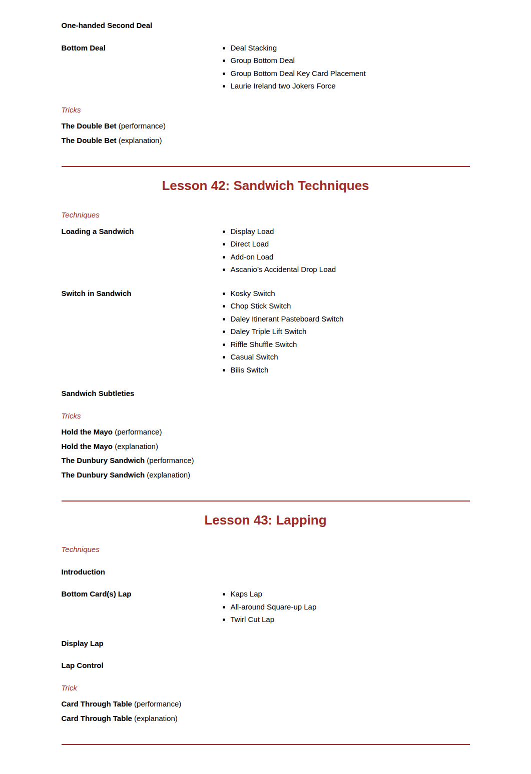One-handed Second Deal
Bottom Deal
Deal Stacking
Group Bottom Deal
Group Bottom Deal Key Card Placement
Laurie Ireland two Jokers Force
Tricks
The Double Bet (performance)
The Double Bet (explanation)
Lesson 42: Sandwich Techniques
Techniques
Loading a Sandwich
Display Load
Direct Load
Add-on Load
Ascanio’s Accidental Drop Load
Switch in Sandwich
Kosky Switch
Chop Stick Switch
Daley Itinerant Pasteboard Switch
Daley Triple Lift Switch
Riffle Shuffle Switch
Casual Switch
Bilis Switch
Sandwich Subtleties
Tricks
Hold the Mayo (performance)
Hold the Mayo (explanation)
The Dunbury Sandwich (performance)
The Dunbury Sandwich (explanation)
Lesson 43: Lapping
Techniques
Introduction
Bottom Card(s) Lap
Kaps Lap
All-around Square-up Lap
Twirl Cut Lap
Display Lap
Lap Control
Trick
Card Through Table (performance)
Card Through Table (explanation)